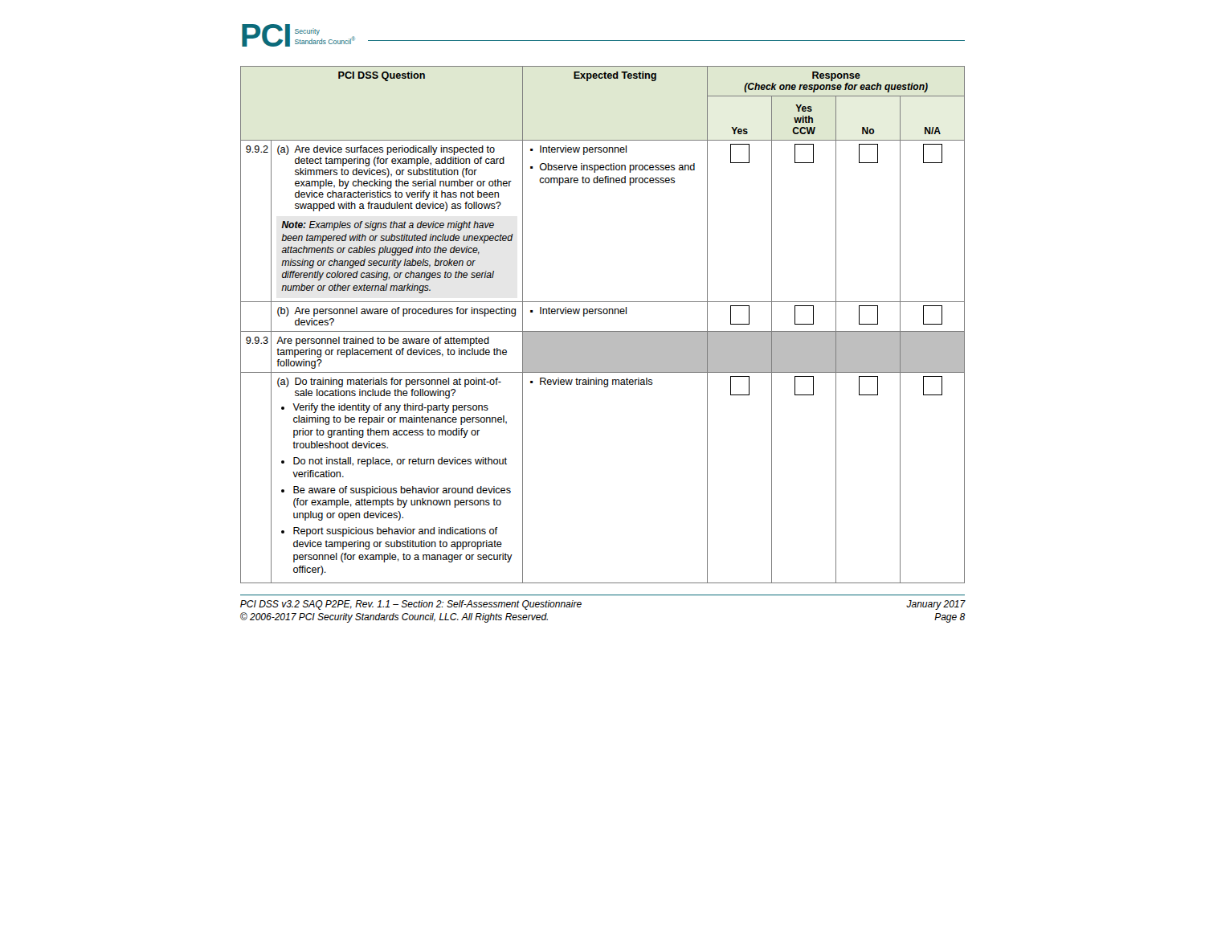PCI Security
Standards Council®
| PCI DSS Question | Expected Testing | Response (Check one response for each question) |
| --- | --- | --- |
| Yes | Yes with CCW | No | N/A |
| 9.9.2 | (a) Are device surfaces periodically inspected to detect tampering (for example, addition of card skimmers to devices), or substitution (for example, by checking the serial number or other device characteristics to verify it has not been swapped with a fraudulent device) as follows? Note: Examples of signs that a device might have been tampered with or substituted include unexpected attachments or cables plugged into the device, missing or changed security labels, broken or differently colored casing, or changes to the serial number or other external markings. | Interview personnel Observe inspection processes and compare to defined processes | | | | |
| | (b) Are personnel aware of procedures for inspecting devices? | Interview personnel | | | | |
| 9.9.3 | Are personnel trained to be aware of attempted tampering or replacement of devices, to include the following? | | | | | |
| | (a) Do training materials for personnel at point-of-sale locations include the following? Verify the identity of any third-party persons claiming to be repair or maintenance personnel, prior to granting them access to modify or troubleshoot devices. Do not install, replace, or return devices without verification. Be aware of suspicious behavior around devices (for example, attempts by unknown persons to unplug or open devices). Report suspicious behavior and indications of device tampering or substitution to appropriate personnel (for example, to a manager or security officer). | Review training materials | | | | |
PCI DSS v3.2 SAQ P2PE, Rev. 1.1 – Section 2: Self-Assessment Questionnaire
© 2006-2017 PCI Security Standards Council, LLC. All Rights Reserved.
January 2017
Page 8